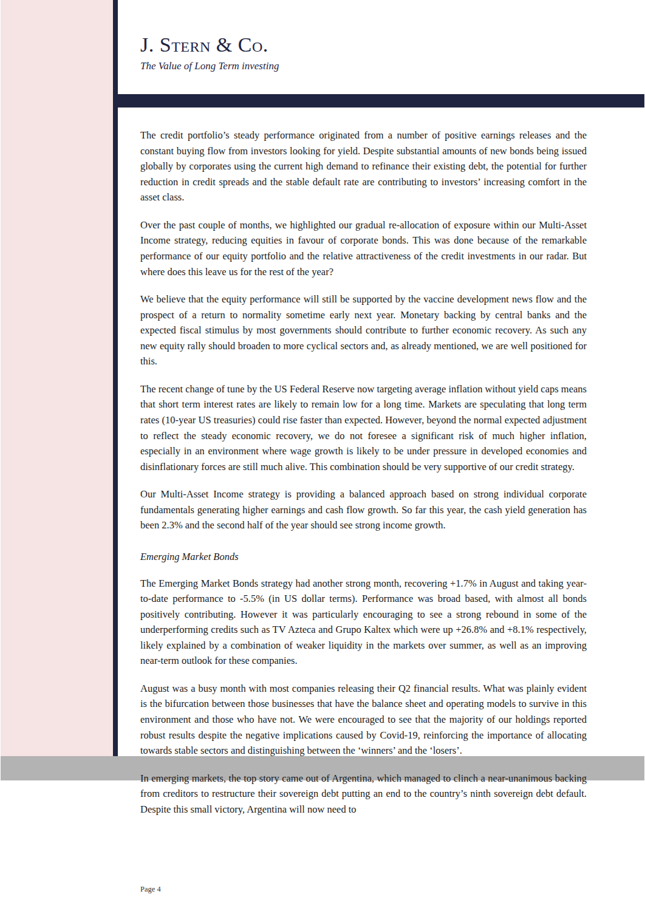J. Stern & Co.
The Value of Long Term investing
The credit portfolio’s steady performance originated from a number of positive earnings releases and the constant buying flow from investors looking for yield. Despite substantial amounts of new bonds being issued globally by corporates using the current high demand to refinance their existing debt, the potential for further reduction in credit spreads and the stable default rate are contributing to investors’ increasing comfort in the asset class.
Over the past couple of months, we highlighted our gradual re-allocation of exposure within our Multi-Asset Income strategy, reducing equities in favour of corporate bonds. This was done because of the remarkable performance of our equity portfolio and the relative attractiveness of the credit investments in our radar. But where does this leave us for the rest of the year?
We believe that the equity performance will still be supported by the vaccine development news flow and the prospect of a return to normality sometime early next year. Monetary backing by central banks and the expected fiscal stimulus by most governments should contribute to further economic recovery. As such any new equity rally should broaden to more cyclical sectors and, as already mentioned, we are well positioned for this.
The recent change of tune by the US Federal Reserve now targeting average inflation without yield caps means that short term interest rates are likely to remain low for a long time. Markets are speculating that long term rates (10-year US treasuries) could rise faster than expected. However, beyond the normal expected adjustment to reflect the steady economic recovery, we do not foresee a significant risk of much higher inflation, especially in an environment where wage growth is likely to be under pressure in developed economies and disinflationary forces are still much alive. This combination should be very supportive of our credit strategy.
Our Multi-Asset Income strategy is providing a balanced approach based on strong individual corporate fundamentals generating higher earnings and cash flow growth. So far this year, the cash yield generation has been 2.3% and the second half of the year should see strong income growth.
Emerging Market Bonds
The Emerging Market Bonds strategy had another strong month, recovering +1.7% in August and taking year-to-date performance to -5.5% (in US dollar terms). Performance was broad based, with almost all bonds positively contributing. However it was particularly encouraging to see a strong rebound in some of the underperforming credits such as TV Azteca and Grupo Kaltex which were up +26.8% and +8.1% respectively, likely explained by a combination of weaker liquidity in the markets over summer, as well as an improving near-term outlook for these companies.
August was a busy month with most companies releasing their Q2 financial results. What was plainly evident is the bifurcation between those businesses that have the balance sheet and operating models to survive in this environment and those who have not. We were encouraged to see that the majority of our holdings reported robust results despite the negative implications caused by Covid-19, reinforcing the importance of allocating towards stable sectors and distinguishing between the ‘winners’ and the ‘losers’.
In emerging markets, the top story came out of Argentina, which managed to clinch a near-unanimous backing from creditors to restructure their sovereign debt putting an end to the country’s ninth sovereign debt default. Despite this small victory, Argentina will now need to
Page 4